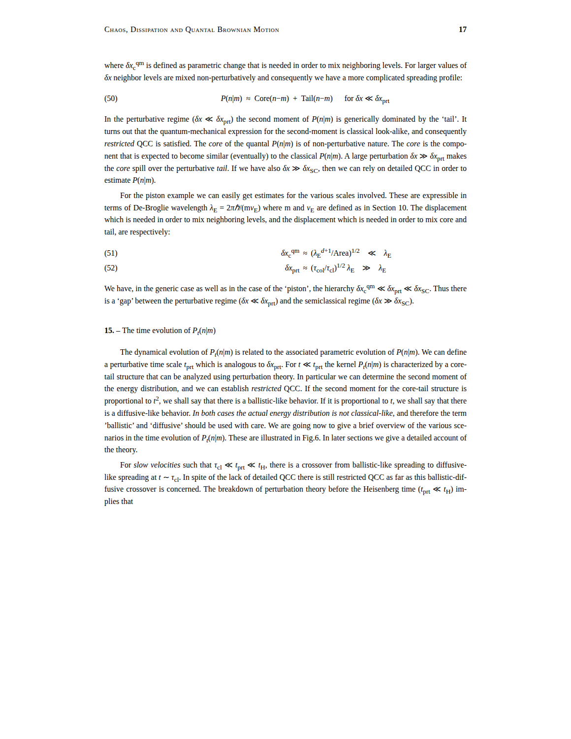Chaos, Dissipation and Quantal Brownian Motion 17
where δxcqm is defined as parametric change that is needed in order to mix neighboring levels. For larger values of δx neighbor levels are mixed non-perturbatively and consequently we have a more complicated spreading profile:
(50) P(n|m) ≈ Core(n−m) + Tail(n−m) for δx ≪ δxprt
In the perturbative regime (δx ≪ δxprt) the second moment of P(n|m) is generically dominated by the ‘tail’. It turns out that the quantum-mechanical expression for the second-moment is classical look-alike, and consequently restricted QCC is satisfied. The core of the quantal P(n|m) is of non-perturbative nature. The core is the component that is expected to become similar (eventually) to the classical P(n|m). A large perturbation δx ≫ δxprt makes the core spill over the perturbative tail. If we have also δx ≫ δxSC, then we can rely on detailed QCC in order to estimate P(n|m).
For the piston example we can easily get estimates for the various scales involved. These are expressible in terms of De-Broglie wavelength λE = 2πℏ/(mvE) where m and vE are defined as in Section 10. The displacement which is needed in order to mix neighboring levels, and the displacement which is needed in order to mix core and tail, are respectively:
(51) δxcqm ≈ (λEd+1/Area)1/2 ≪ λE
(52) δxprt ≈ (τcol/τcl)1/2 λE ≫ λE
We have, in the generic case as well as in the case of the ‘piston’, the hierarchy δxcqm ≪ δxprt ≪ δxSC. Thus there is a ‘gap’ between the perturbative regime (δx ≪ δxprt) and the semiclassical regime (δx ≫ δxSC).
15. – The time evolution of Pt(n|m)
The dynamical evolution of Pt(n|m) is related to the associated parametric evolution of P(n|m). We can define a perturbative time scale tprt which is analogous to δxprt. For t ≪ tprt the kernel Pt(n|m) is characterized by a core-tail structure that can be analyzed using perturbation theory. In particular we can determine the second moment of the energy distribution, and we can establish restricted QCC. If the second moment for the core-tail structure is proportional to t2, we shall say that there is a ballistic-like behavior. If it is proportional to t, we shall say that there is a diffusive-like behavior. In both cases the actual energy distribution is not classical-like, and therefore the term ’ballistic’ and ‘diffusive’ should be used with care. We are going now to give a brief overview of the various scenarios in the time evolution of Pt(n|m). These are illustrated in Fig.6. In later sections we give a detailed account of the theory.
For slow velocities such that τcl ≪ tprt ≪ tH, there is a crossover from ballistic-like spreading to diffusive-like spreading at t ∼ τcl. In spite of the lack of detailed QCC there is still restricted QCC as far as this ballistic-diffusive crossover is concerned. The breakdown of perturbation theory before the Heisenberg time (tprt ≪ tH) implies that